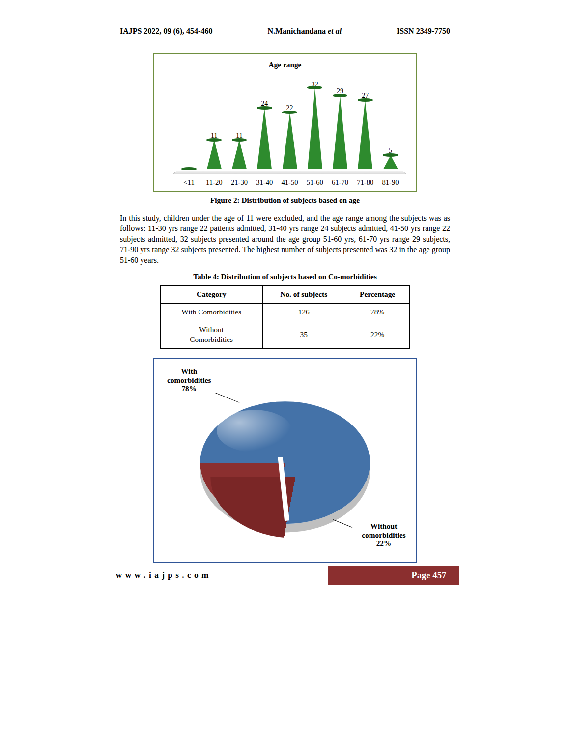IAJPS 2022, 09 (6), 454-460
N.Manichandana et al
ISSN 2349-7750
Age range
11
11
24
22
32
29
27
5
<11 11-20 21-30 31-40 41-50 51-60 61-70 71-80 81-90
Figure 2: Distribution of subjects based on age
In this study, children under the age of 11 were excluded, and the age range among the subjects was as follows: 11-30 yrs range 22 patients admitted, 31-40 yrs range 24 subjects admitted, 41-50 yrs range 22 subjects admitted, 32 subjects presented around the age group 51-60 yrs, 61-70 yrs range 29 subjects, 71-90 yrs range 32 subjects presented. The highest number of subjects presented was 32 in the age group 51-60 years.
Table 4: Distribution of subjects based on Co-morbidities
| Category | No. of subjects | Percentage |
| --- | --- | --- |
| With Comorbidities | 126 | 78% |
| Without Comorbidities | 35 | 22% |
With
comorbidities
78%
Without
comorbidities
22%
Figure 3: Distribution of subjects based on Co-morbidities
w w w . i a j p s . c o m
Page 457